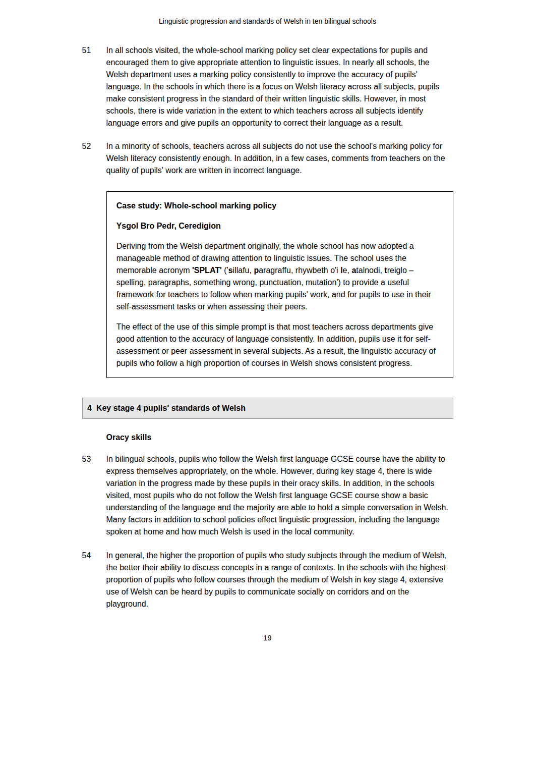Linguistic progression and standards of Welsh in ten bilingual schools
51 In all schools visited, the whole-school marking policy set clear expectations for pupils and encouraged them to give appropriate attention to linguistic issues. In nearly all schools, the Welsh department uses a marking policy consistently to improve the accuracy of pupils' language. In the schools in which there is a focus on Welsh literacy across all subjects, pupils make consistent progress in the standard of their written linguistic skills. However, in most schools, there is wide variation in the extent to which teachers across all subjects identify language errors and give pupils an opportunity to correct their language as a result.
52 In a minority of schools, teachers across all subjects do not use the school's marking policy for Welsh literacy consistently enough. In addition, in a few cases, comments from teachers on the quality of pupils' work are written in incorrect language.
Case study: Whole-school marking policy
Ysgol Bro Pedr, Ceredigion
Deriving from the Welsh department originally, the whole school has now adopted a manageable method of drawing attention to linguistic issues. The school uses the memorable acronym 'SPLAT' ('sillafu, paragraffu, rhywbeth o'i le, atalnodi, treiglo – spelling, paragraphs, something wrong, punctuation, mutation') to provide a useful framework for teachers to follow when marking pupils' work, and for pupils to use in their self-assessment tasks or when assessing their peers.
The effect of the use of this simple prompt is that most teachers across departments give good attention to the accuracy of language consistently. In addition, pupils use it for self-assessment or peer assessment in several subjects. As a result, the linguistic accuracy of pupils who follow a high proportion of courses in Welsh shows consistent progress.
4 Key stage 4 pupils' standards of Welsh
Oracy skills
53 In bilingual schools, pupils who follow the Welsh first language GCSE course have the ability to express themselves appropriately, on the whole. However, during key stage 4, there is wide variation in the progress made by these pupils in their oracy skills. In addition, in the schools visited, most pupils who do not follow the Welsh first language GCSE course show a basic understanding of the language and the majority are able to hold a simple conversation in Welsh. Many factors in addition to school policies effect linguistic progression, including the language spoken at home and how much Welsh is used in the local community.
54 In general, the higher the proportion of pupils who study subjects through the medium of Welsh, the better their ability to discuss concepts in a range of contexts. In the schools with the highest proportion of pupils who follow courses through the medium of Welsh in key stage 4, extensive use of Welsh can be heard by pupils to communicate socially on corridors and on the playground.
19